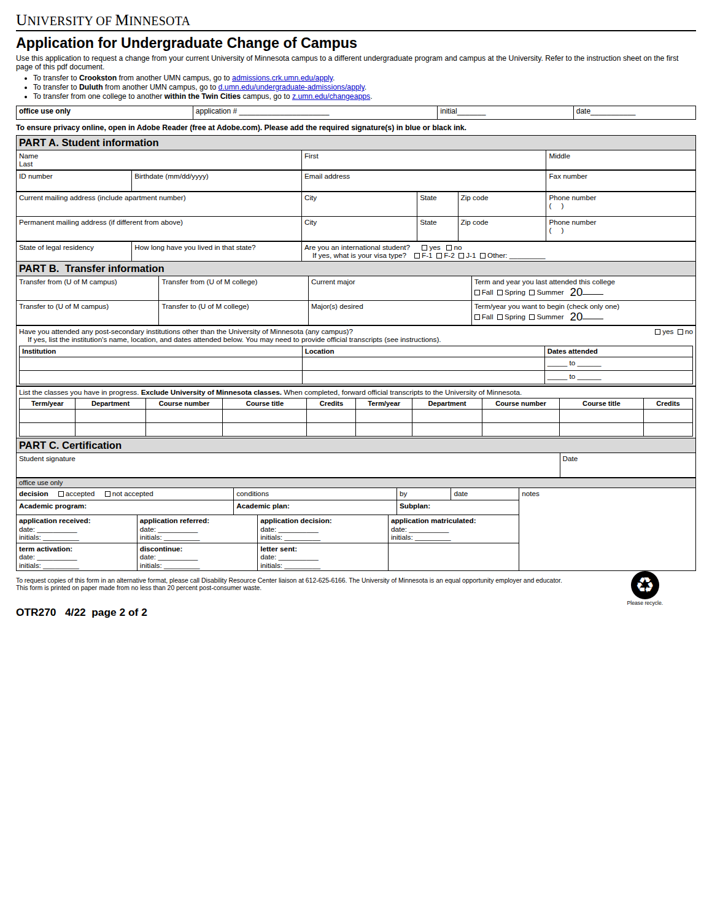UNIVERSITY OF MINNESOTA
Application for Undergraduate Change of Campus
Use this application to request a change from your current University of Minnesota campus to a different undergraduate program and campus at the University. Refer to the instruction sheet on the first page of this pdf document.
To transfer to Crookston from another UMN campus, go to admissions.crk.umn.edu/apply.
To transfer to Duluth from another UMN campus, go to d.umn.edu/undergraduate-admissions/apply.
To transfer from one college to another within the Twin Cities campus, go to z.umn.edu/changeapps.
| office use only | application # ______________________ | initial_______ | date___________ |
To ensure privacy online, open in Adobe Reader (free at Adobe.com). Please add the required signature(s) in blue or black ink.
PART A. Student information
| Name Last | First | Middle |
| ID number | Birthdate (mm/dd/yyyy) | Email address | Fax number |
| Current mailing address (include apartment number) | City | State | Zip code | Phone number ( ) |
| Permanent mailing address (if different from above) | City | State | Zip code | Phone number ( ) |
| State of legal residency | How long have you lived in that state? | Are you an international student? yes no If yes, what is your visa type? F-1 F-2 J-1 Other: _________ |
PART B. Transfer information
| Transfer from (U of M campus) | Transfer from (U of M college) | Current major | Term and year you last attended this college Fall Spring Summer 20 |
| Transfer to (U of M campus) | Transfer to (U of M college) | Major(s) desired | Term/year you want to begin (check only one) Fall Spring Summer 20 |
| Have you attended any post-secondary institutions other than the University of Minnesota (any campus)? yes no If yes, list the institution's name, location, and dates attended below. You may need to provide official transcripts (see instructions). / Institution / Location / Dates attended / / --- / --- / --- / / / / _____ to ______ / / / / _____ to ______ / |
| List the classes you have in progress. Exclude University of Minnesota classes. When completed, forward official transcripts to the University of Minnesota. / Term/year / Department / Course number / Course title / Credits / Term/year / Department / Course number / Course title / Credits / / --- / --- / --- / --- / --- / --- / --- / --- / --- / --- / |
PART C. Certification
| Student signature | Date |
office use only
| decision accepted not accepted | conditions | by | date | notes |
| Academic program: | Academic plan: | Subplan: |
| / application received: date: __________ initials: _________ / application referred: date: __________ initials: _________ / application decision: date: __________ initials: _________ / application matriculated: date: __________ initials: _________ / / term activation: date: __________ initials: _________ / discontinue: date: __________ initials: _________ / letter sent: date: __________ initials: _________ / / |
To request copies of this form in an alternative format, please call Disability Resource Center liaison at 612-625-6166. The University of Minnesota is an equal opportunity employer and educator. This form is printed on paper made from no less than 20 percent post-consumer waste.
♻ Please recycle.
OTR270 4/22 page 2 of 2